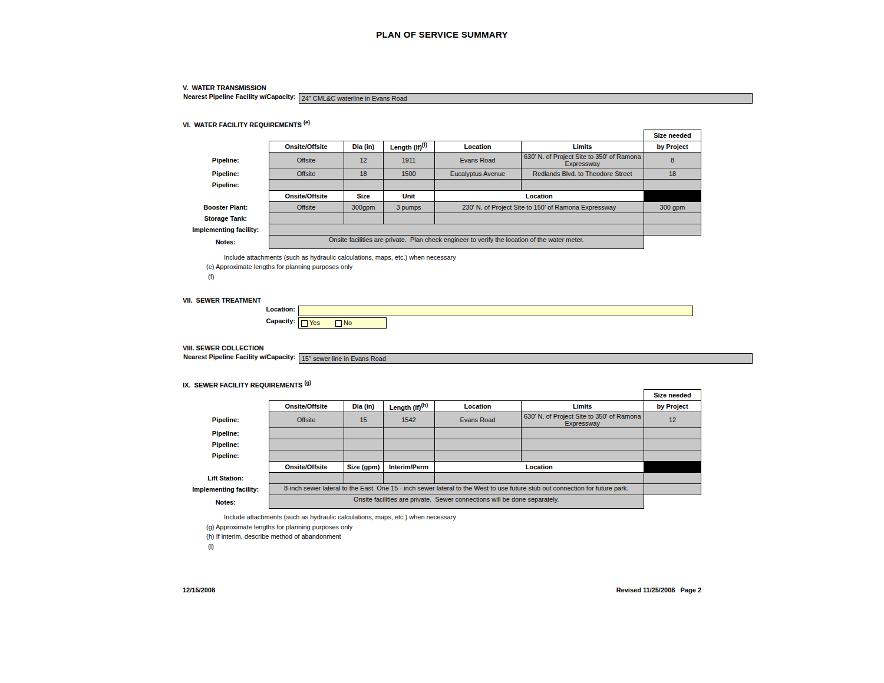PLAN OF SERVICE SUMMARY
V. WATER TRANSMISSION
| Nearest Pipeline Facility w/Capacity: | 24” CML&C waterline in Evans Road |
VI. WATER FACILITY REQUIREMENTS (e)
| | | Size needed |
| | Onsite/Offsite | Dia (in) | Length (lf) (f) | Location | Limits | by Project |
| Pipeline: | Offsite | 12 | 1911 | Evans Road | 630' N. of Project Site to 350' of Ramona Expressway | 8 |
| Pipeline: | Offsite | 18 | 1500 | Eucalyptus Avenue | Redlands Blvd. to Theodore Street | 18 |
| Pipeline: | | | | | | |
| | Onsite/Offsite | Size | Unit | Location | |
| Booster Plant: | Offsite | 300gpm | 3 pumps | 230' N. of Project Site to 150' of Ramona Expressway | 300 gpm |
| Storage Tank: | | | | | |
| Implementing facility: | | |
| Notes: | Onsite facilities are private. Plan check engineer to verify the location of the water meter. | |
Include attachments (such as hydraulic calculations, maps, etc.) when necessary
(e) Approximate lengths for planning purposes only
(f)
VII. SEWER TREATMENT
| Location: | |
| Capacity: | Yes No |
VIII. SEWER COLLECTION
| Nearest Pipeline Facility w/Capacity: | 15" sewer line in Evans Road |
IX. SEWER FACILITY REQUIREMENTS (g)
| | | Size needed |
| | Onsite/Offsite | Dia (in) | Length (lf) (h) | Location | Limits | by Project |
| Pipeline: | Offsite | 15 | 1542 | Evans Road | 630' N. of Project Site to 350' of Ramona Expressway | 12 |
| Pipeline: | | | | | | |
| Pipeline: | | | | | | |
| Pipeline: | | | | | | |
| | Onsite/Offsite | Size (gpm) | Interim/Perm | Location | |
| Lift Station: | | | | | |
| Implementing facility: | 8-inch sewer lateral to the East. One 15 - inch sewer lateral to the West to use future stub out connection for future park. | |
| Notes: | Onsite facilities are private. Sewer connections will be done separately. | |
Include attachments (such as hydraulic calculations, maps, etc.) when necessary
(g) Approximate lengths for planning purposes only
(h) If interim, describe method of abandonment
(i)
12/15/2008
Revised 11/25/2008 Page 2